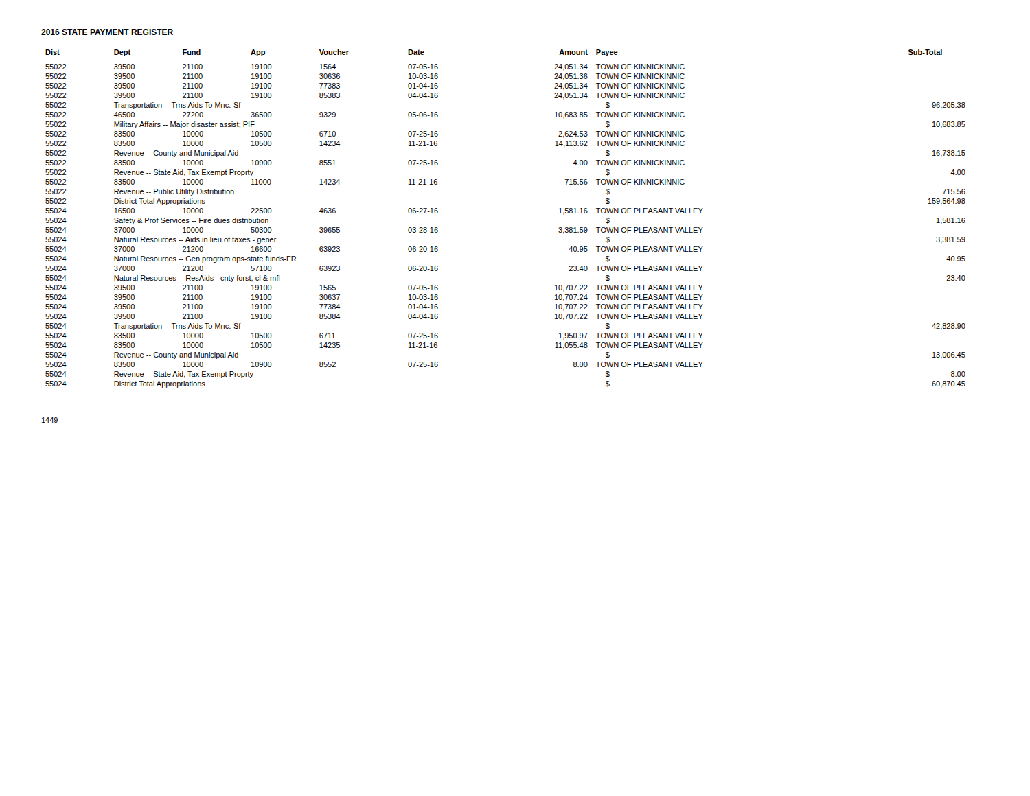2016 STATE PAYMENT REGISTER
| Dist | Dept | Fund | App | Voucher | Date | Amount | Payee | Sub-Total |
| --- | --- | --- | --- | --- | --- | --- | --- | --- |
| 55022 | 39500 | 21100 | 19100 | 1564 | 07-05-16 | 24,051.34 | TOWN OF KINNICKINNIC | | |
| 55022 | 39500 | 21100 | 19100 | 30636 | 10-03-16 | 24,051.36 | TOWN OF KINNICKINNIC | | |
| 55022 | 39500 | 21100 | 19100 | 77383 | 01-04-16 | 24,051.34 | TOWN OF KINNICKINNIC | | |
| 55022 | 39500 | 21100 | 19100 | 85383 | 04-04-16 | 24,051.34 | TOWN OF KINNICKINNIC | | |
| 55022 | Transportation -- Trns Aids To Mnc.-Sf | $ | 96,205.38 |
| 55022 | 46500 | 27200 | 36500 | 9329 | 05-06-16 | 10,683.85 | TOWN OF KINNICKINNIC | | |
| 55022 | Military Affairs -- Major disaster assist; PIF | $ | 10,683.85 |
| 55022 | 83500 | 10000 | 10500 | 6710 | 07-25-16 | 2,624.53 | TOWN OF KINNICKINNIC | | |
| 55022 | 83500 | 10000 | 10500 | 14234 | 11-21-16 | 14,113.62 | TOWN OF KINNICKINNIC | | |
| 55022 | Revenue -- County and Municipal Aid | $ | 16,738.15 |
| 55022 | 83500 | 10000 | 10900 | 8551 | 07-25-16 | 4.00 | TOWN OF KINNICKINNIC | | |
| 55022 | Revenue -- State Aid, Tax Exempt Proprty | $ | 4.00 |
| 55022 | 83500 | 10000 | 11000 | 14234 | 11-21-16 | 715.56 | TOWN OF KINNICKINNIC | | |
| 55022 | Revenue -- Public Utility Distribution | $ | 715.56 |
| 55022 | District Total Appropriations | $ | 159,564.98 |
| 55024 | 16500 | 10000 | 22500 | 4636 | 06-27-16 | 1,581.16 | TOWN OF PLEASANT VALLEY | | |
| 55024 | Safety & Prof Services -- Fire dues distribution | $ | 1,581.16 |
| 55024 | 37000 | 10000 | 50300 | 39655 | 03-28-16 | 3,381.59 | TOWN OF PLEASANT VALLEY | | |
| 55024 | Natural Resources -- Aids in lieu of taxes - gener | $ | 3,381.59 |
| 55024 | 37000 | 21200 | 16600 | 63923 | 06-20-16 | 40.95 | TOWN OF PLEASANT VALLEY | | |
| 55024 | Natural Resources -- Gen program ops-state funds-FR | $ | 40.95 |
| 55024 | 37000 | 21200 | 57100 | 63923 | 06-20-16 | 23.40 | TOWN OF PLEASANT VALLEY | | |
| 55024 | Natural Resources -- ResAids - cnty forst, cl & mfl | $ | 23.40 |
| 55024 | 39500 | 21100 | 19100 | 1565 | 07-05-16 | 10,707.22 | TOWN OF PLEASANT VALLEY | | |
| 55024 | 39500 | 21100 | 19100 | 30637 | 10-03-16 | 10,707.24 | TOWN OF PLEASANT VALLEY | | |
| 55024 | 39500 | 21100 | 19100 | 77384 | 01-04-16 | 10,707.22 | TOWN OF PLEASANT VALLEY | | |
| 55024 | 39500 | 21100 | 19100 | 85384 | 04-04-16 | 10,707.22 | TOWN OF PLEASANT VALLEY | | |
| 55024 | Transportation -- Trns Aids To Mnc.-Sf | $ | 42,828.90 |
| 55024 | 83500 | 10000 | 10500 | 6711 | 07-25-16 | 1,950.97 | TOWN OF PLEASANT VALLEY | | |
| 55024 | 83500 | 10000 | 10500 | 14235 | 11-21-16 | 11,055.48 | TOWN OF PLEASANT VALLEY | | |
| 55024 | Revenue -- County and Municipal Aid | $ | 13,006.45 |
| 55024 | 83500 | 10000 | 10900 | 8552 | 07-25-16 | 8.00 | TOWN OF PLEASANT VALLEY | | |
| 55024 | Revenue -- State Aid, Tax Exempt Proprty | $ | 8.00 |
| 55024 | District Total Appropriations | $ | 60,870.45 |
1449